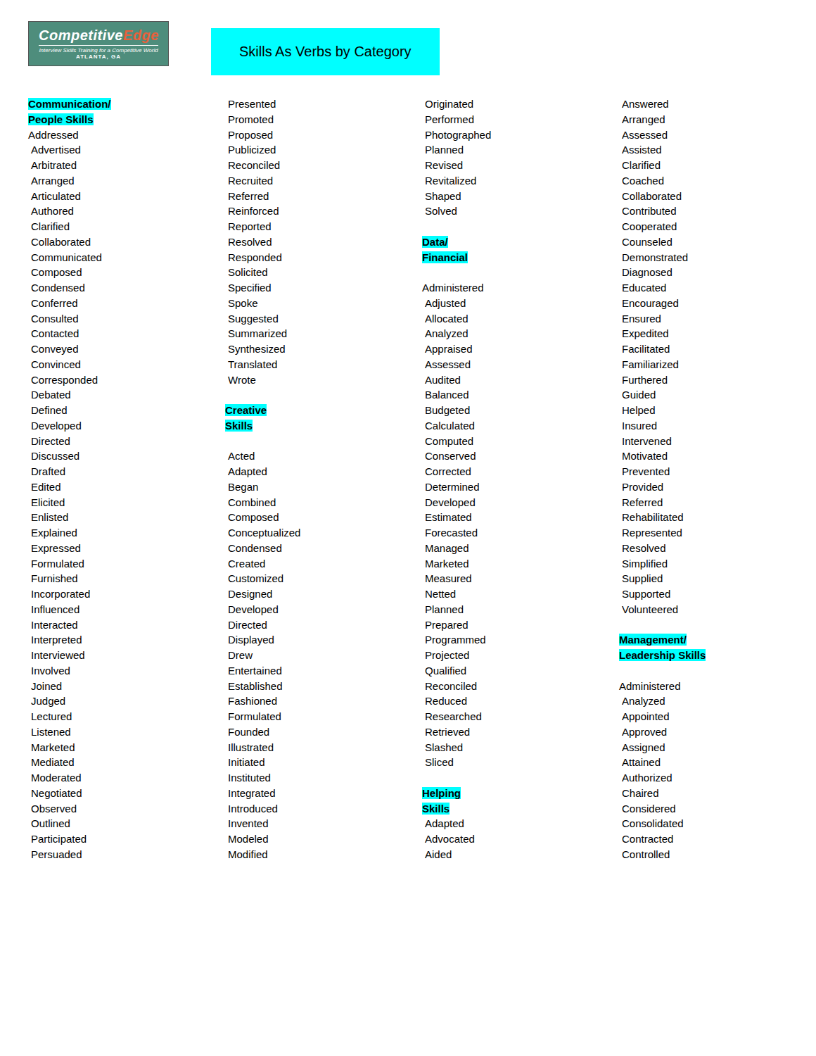CompetitiveEdge
Interview Skills Training for a Competitive World
ATLANTA, GA
Skills As Verbs by Category
Communication/
People Skills
Addressed
Advertised
Arbitrated
Arranged
Articulated
Authored
Clarified
Collaborated
Communicated
Composed
Condensed
Conferred
Consulted
Contacted
Conveyed
Convinced
Corresponded
Debated
Defined
Developed
Directed
Discussed
Drafted
Edited
Elicited
Enlisted
Explained
Expressed
Formulated
Furnished
Incorporated
Influenced
Interacted
Interpreted
Interviewed
Involved
Joined
Judged
Lectured
Listened
Marketed
Mediated
Moderated
Negotiated
Observed
Outlined
Participated
Persuaded
Presented
Promoted
Proposed
Publicized
Reconciled
Recruited
Referred
Reinforced
Reported
Resolved
Responded
Solicited
Specified
Spoke
Suggested
Summarized
Synthesized
Translated
Wrote
Creative
Skills
Acted
Adapted
Began
Combined
Composed
Conceptualized
Condensed
Created
Customized
Designed
Developed
Directed
Displayed
Drew
Entertained
Established
Fashioned
Formulated
Founded
Illustrated
Initiated
Instituted
Integrated
Introduced
Invented
Modeled
Modified
Originated
Performed
Photographed
Planned
Revised
Revitalized
Shaped
Solved
Data/
Financial
Administered
Adjusted
Allocated
Analyzed
Appraised
Assessed
Audited
Balanced
Budgeted
Calculated
Computed
Conserved
Corrected
Determined
Developed
Estimated
Forecasted
Managed
Marketed
Measured
Netted
Planned
Prepared
Programmed
Projected
Qualified
Reconciled
Reduced
Researched
Retrieved
Slashed
Sliced
Helping
Skills
Adapted
Advocated
Aided
Answered
Arranged
Assessed
Assisted
Clarified
Coached
Collaborated
Contributed
Cooperated
Counseled
Demonstrated
Diagnosed
Educated
Encouraged
Ensured
Expedited
Facilitated
Familiarized
Furthered
Guided
Helped
Insured
Intervened
Motivated
Prevented
Provided
Referred
Rehabilitated
Represented
Resolved
Simplified
Supplied
Supported
Volunteered
Management/
Leadership Skills
Administered
Analyzed
Appointed
Approved
Assigned
Attained
Authorized
Chaired
Considered
Consolidated
Contracted
Controlled